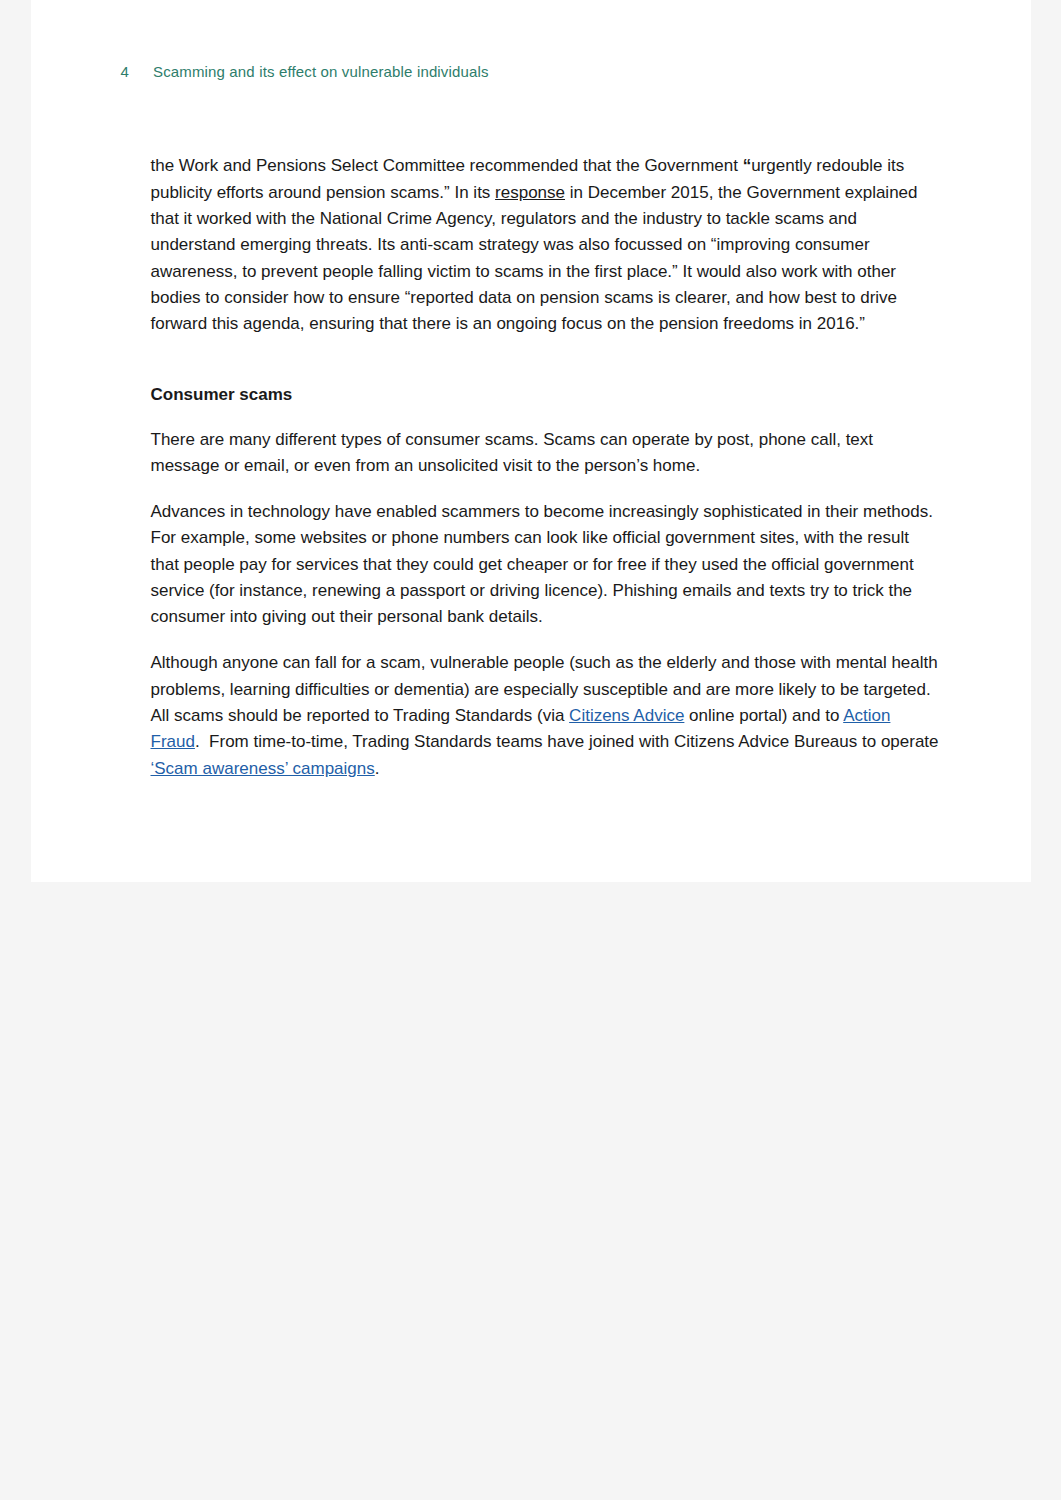4 Scamming and its effect on vulnerable individuals
the Work and Pensions Select Committee recommended that the Government “urgently redouble its publicity efforts around pension scams.” In its response in December 2015, the Government explained that it worked with the National Crime Agency, regulators and the industry to tackle scams and understand emerging threats. Its anti-scam strategy was also focussed on “improving consumer awareness, to prevent people falling victim to scams in the first place.” It would also work with other bodies to consider how to ensure “reported data on pension scams is clearer, and how best to drive forward this agenda, ensuring that there is an ongoing focus on the pension freedoms in 2016.”
Consumer scams
There are many different types of consumer scams. Scams can operate by post, phone call, text message or email, or even from an unsolicited visit to the person’s home.
Advances in technology have enabled scammers to become increasingly sophisticated in their methods. For example, some websites or phone numbers can look like official government sites, with the result that people pay for services that they could get cheaper or for free if they used the official government service (for instance, renewing a passport or driving licence). Phishing emails and texts try to trick the consumer into giving out their personal bank details.
Although anyone can fall for a scam, vulnerable people (such as the elderly and those with mental health problems, learning difficulties or dementia) are especially susceptible and are more likely to be targeted. All scams should be reported to Trading Standards (via Citizens Advice online portal) and to Action Fraud. From time-to-time, Trading Standards teams have joined with Citizens Advice Bureaus to operate ‘Scam awareness’ campaigns.